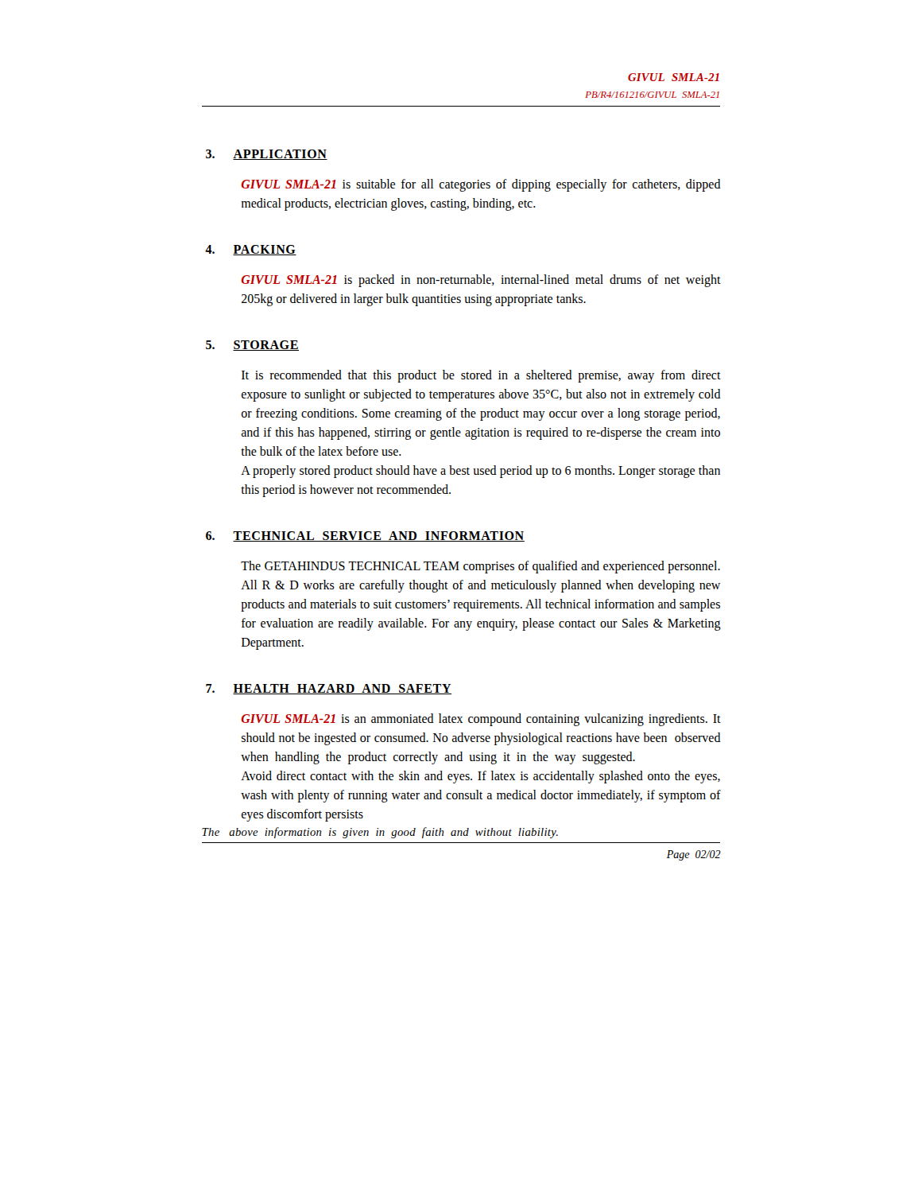GIVUL SMLA-21
PB/R4/161216/GIVUL SMLA-21
3. APPLICATION
GIVUL SMLA-21 is suitable for all categories of dipping especially for catheters, dipped medical products, electrician gloves, casting, binding, etc.
4. PACKING
GIVUL SMLA-21 is packed in non-returnable, internal-lined metal drums of net weight 205kg or delivered in larger bulk quantities using appropriate tanks.
5. STORAGE
It is recommended that this product be stored in a sheltered premise, away from direct exposure to sunlight or subjected to temperatures above 35°C, but also not in extremely cold or freezing conditions. Some creaming of the product may occur over a long storage period, and if this has happened, stirring or gentle agitation is required to re-disperse the cream into the bulk of the latex before use.
A properly stored product should have a best used period up to 6 months. Longer storage than this period is however not recommended.
6. TECHNICAL SERVICE AND INFORMATION
The GETAHINDUS TECHNICAL TEAM comprises of qualified and experienced personnel. All R & D works are carefully thought of and meticulously planned when developing new products and materials to suit customers’ requirements. All technical information and samples for evaluation are readily available. For any enquiry, please contact our Sales & Marketing Department.
7. HEALTH HAZARD AND SAFETY
GIVUL SMLA-21 is an ammoniated latex compound containing vulcanizing ingredients. It should not be ingested or consumed. No adverse physiological reactions have been observed when handling the product correctly and using it in the way suggested.
Avoid direct contact with the skin and eyes. If latex is accidentally splashed onto the eyes, wash with plenty of running water and consult a medical doctor immediately, if symptom of eyes discomfort persists
The above information is given in good faith and without liability.
Page 02/02